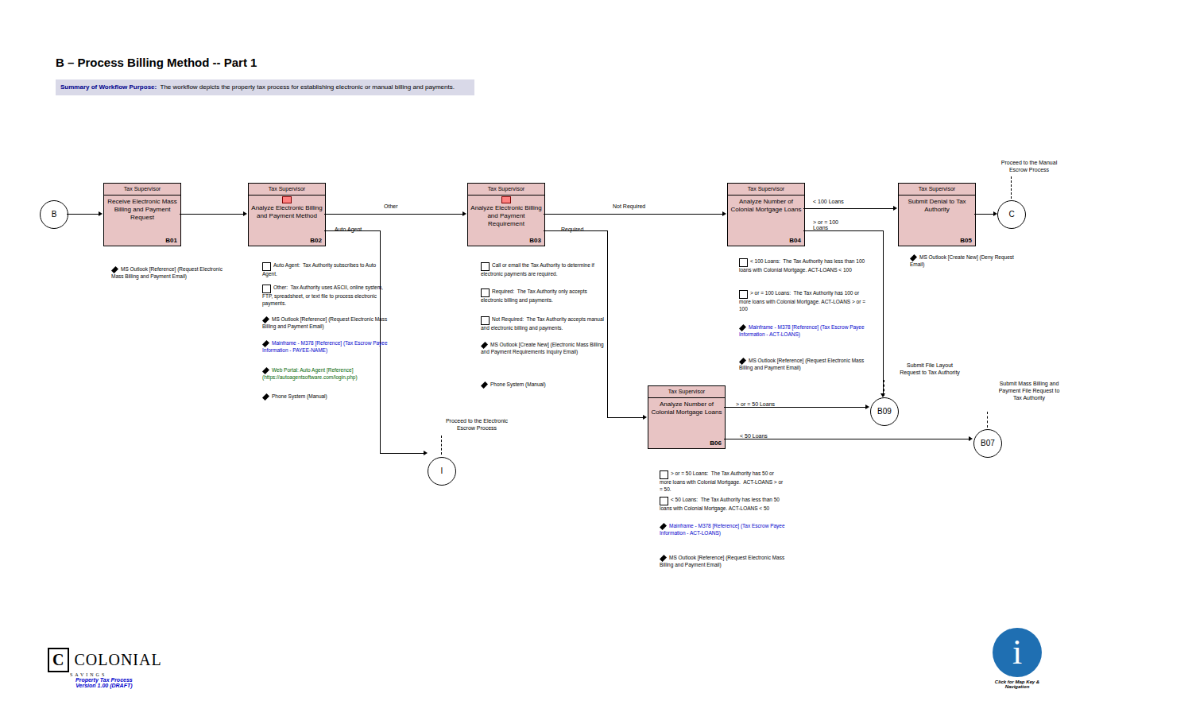B – Process Billing Method -- Part 1
Summary of Workflow Purpose: The workflow depicts the property tax process for establishing electronic or manual billing and payments.
B
Tax Supervisor
Receive Electronic Mass Billing and Payment Request
B01
Tax Supervisor
Analyze Electronic Billing and Payment Method
B02
Tax Supervisor
Analyze Electronic Billing and Payment Requirement
B03
Tax Supervisor
Analyze Number of Colonial Mortgage Loans
B04
Tax Supervisor
Submit Denial to Tax Authority
B05
C
Tax Supervisor
Analyze Number of Colonial Mortgage Loans
B06
B09
B07
I
Other
Auto Agent
Not Required
Required
< 100 Loans
> or = 100
Loans
> or = 50 Loans
< 50 Loans
Proceed to the Manual Escrow Process
Submit File Layout Request to Tax Authority
Submit Mass Billing and Payment File Request to Tax Authority
Proceed to the Electronic Escrow Process
MS Outlook [Reference] (Request Electronic Mass Billing and Payment Email)
Auto Agent: Tax Authority subscribes to Auto Agent.
Other: Tax Authority uses ASCII, online system, FTP, spreadsheet, or text file to process electronic payments.
MS Outlook [Reference] (Request Electronic Mass Billing and Payment Email)
Mainframe - M378 [Reference] (Tax Escrow Payee Information - PAYEE-NAME)
Web Portal: Auto Agent [Reference] (https://autoagentsoftware.com/login.php)
Phone System (Manual)
Call or email the Tax Authority to determine if electronic payments are required.
Required: The Tax Authority only accepts electronic billing and payments.
Not Required: The Tax Authority accepts manual and electronic billing and payments.
MS Outlook [Create New] (Electronic Mass Billing and Payment Requirements Inquiry Email)
Phone System (Manual)
< 100 Loans: The Tax Authority has less than 100 loans with Colonial Mortgage. ACT-LOANS < 100
> or = 100 Loans: The Tax Authority has 100 or more loans with Colonial Mortgage. ACT-LOANS > or = 100
Mainframe - M378 [Reference] (Tax Escrow Payee Information - ACT-LOANS)
MS Outlook [Reference] (Request Electronic Mass Billing and Payment Email)
MS Outlook [Create New] (Deny Request Email)
> or = 50 Loans: The Tax Authority has 50 or more loans with Colonial Mortgage. ACT-LOANS > or = 50.
< 50 Loans: The Tax Authority has less than 50 loans with Colonial Mortgage. ACT-LOANS < 50
Mainframe - M378 [Reference] (Tax Escrow Payee Information - ACT-LOANS)
MS Outlook [Reference] (Request Electronic Mass Billing and Payment Email)
C
COLONIAL
SAVINGS
Property Tax Process
Version 1.00 (DRAFT)
i
Click for Map Key &
Navigation